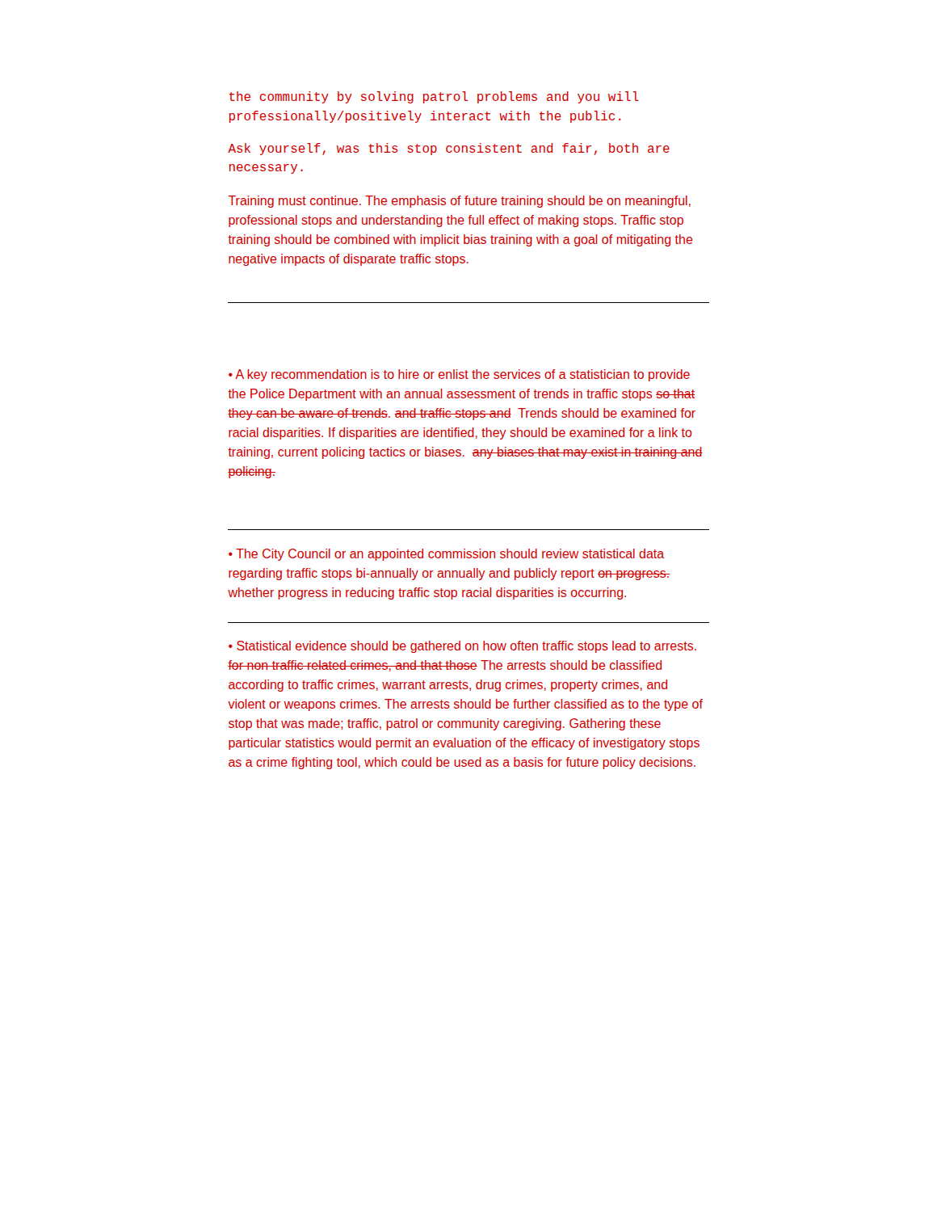the community by solving patrol problems and you will professionally/positively interact with the public.
Ask yourself, was this stop consistent and fair, both are necessary.
Training must continue. The emphasis of future training should be on meaningful, professional stops and understanding the full effect of making stops. Traffic stop training should be combined with implicit bias training with a goal of mitigating the negative impacts of disparate traffic stops.
• A key recommendation is to hire or enlist the services of a statistician to provide the Police Department with an annual assessment of trends in traffic stops so that they can be aware of trends. and traffic stops and Trends should be examined for racial disparities. If disparities are identified, they should be examined for a link to training, current policing tactics or biases. any biases that may exist in training and policing.
• The City Council or an appointed commission should review statistical data regarding traffic stops bi-annually or annually and publicly report on progress. whether progress in reducing traffic stop racial disparities is occurring.
• Statistical evidence should be gathered on how often traffic stops lead to arrests. for non traffic related crimes, and that those The arrests should be classified according to traffic crimes, warrant arrests, drug crimes, property crimes, and violent or weapons crimes. The arrests should be further classified as to the type of stop that was made; traffic, patrol or community caregiving. Gathering these particular statistics would permit an evaluation of the efficacy of investigatory stops as a crime fighting tool, which could be used as a basis for future policy decisions.